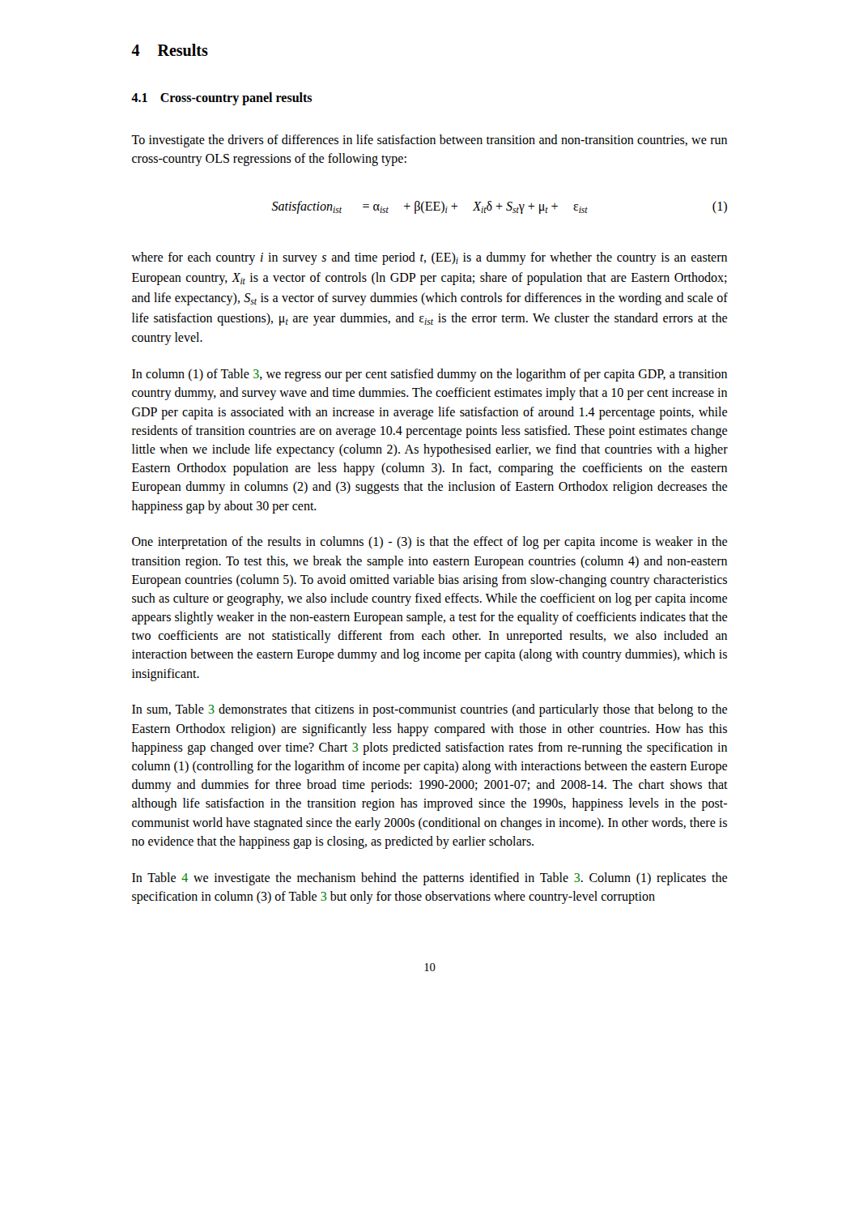4 Results
4.1 Cross-country panel results
To investigate the drivers of differences in life satisfaction between transition and non-transition countries, we run cross-country OLS regressions of the following type:
Satisfactionist = αist + β(EE)i + Xitδ + Sstγ + μt + εist (1)
where for each country i in survey s and time period t, (EE)i is a dummy for whether the country is an eastern European country, Xit is a vector of controls (ln GDP per capita; share of population that are Eastern Orthodox; and life expectancy), Sst is a vector of survey dummies (which controls for differences in the wording and scale of life satisfaction questions), μt are year dummies, and εist is the error term. We cluster the standard errors at the country level.
In column (1) of Table 3, we regress our per cent satisfied dummy on the logarithm of per capita GDP, a transition country dummy, and survey wave and time dummies. The coefficient estimates imply that a 10 per cent increase in GDP per capita is associated with an increase in average life satisfaction of around 1.4 percentage points, while residents of transition countries are on average 10.4 percentage points less satisfied. These point estimates change little when we include life expectancy (column 2). As hypothesised earlier, we find that countries with a higher Eastern Orthodox population are less happy (column 3). In fact, comparing the coefficients on the eastern European dummy in columns (2) and (3) suggests that the inclusion of Eastern Orthodox religion decreases the happiness gap by about 30 per cent.
One interpretation of the results in columns (1) - (3) is that the effect of log per capita income is weaker in the transition region. To test this, we break the sample into eastern European countries (column 4) and non-eastern European countries (column 5). To avoid omitted variable bias arising from slow-changing country characteristics such as culture or geography, we also include country fixed effects. While the coefficient on log per capita income appears slightly weaker in the non-eastern European sample, a test for the equality of coefficients indicates that the two coefficients are not statistically different from each other. In unreported results, we also included an interaction between the eastern Europe dummy and log income per capita (along with country dummies), which is insignificant.
In sum, Table 3 demonstrates that citizens in post-communist countries (and particularly those that belong to the Eastern Orthodox religion) are significantly less happy compared with those in other countries. How has this happiness gap changed over time? Chart 3 plots predicted satisfaction rates from re-running the specification in column (1) (controlling for the logarithm of income per capita) along with interactions between the eastern Europe dummy and dummies for three broad time periods: 1990-2000; 2001-07; and 2008-14. The chart shows that although life satisfaction in the transition region has improved since the 1990s, happiness levels in the post-communist world have stagnated since the early 2000s (conditional on changes in income). In other words, there is no evidence that the happiness gap is closing, as predicted by earlier scholars.
In Table 4 we investigate the mechanism behind the patterns identified in Table 3. Column (1) replicates the specification in column (3) of Table 3 but only for those observations where country-level corruption
10